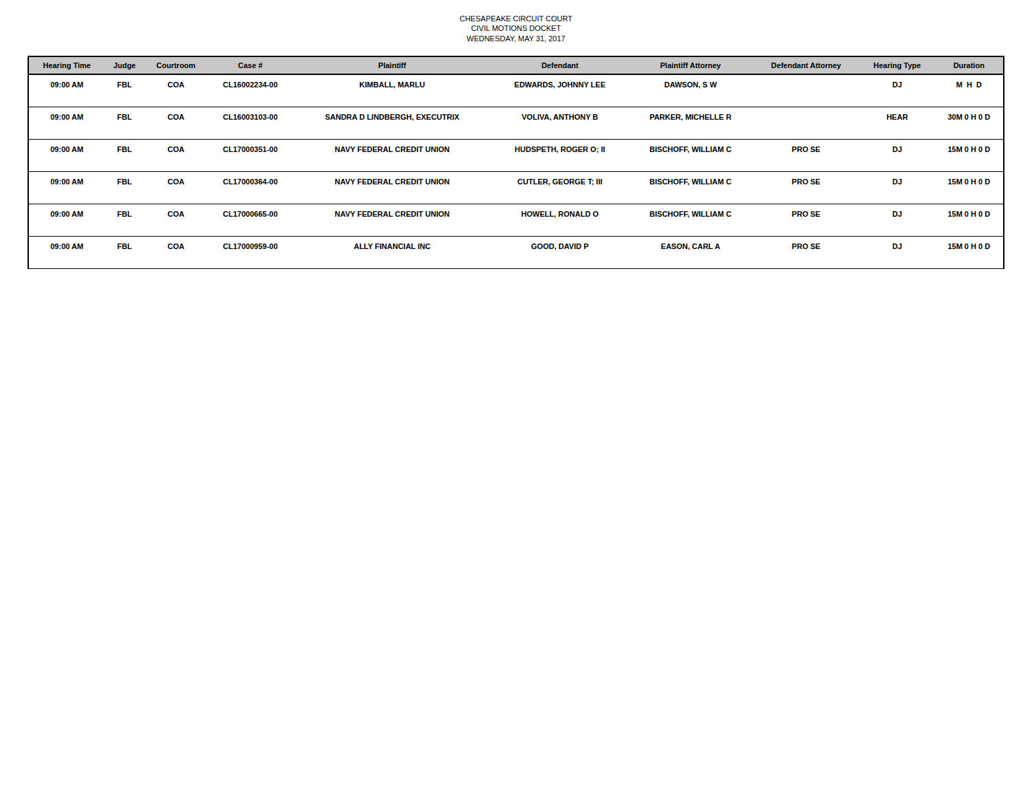CHESAPEAKE CIRCUIT COURT
CIVIL MOTIONS DOCKET
WEDNESDAY, MAY 31, 2017
| Hearing Time | Judge | Courtroom | Case # | Plaintiff | Defendant | Plaintiff Attorney | Defendant Attorney | Hearing Type | Duration |
| --- | --- | --- | --- | --- | --- | --- | --- | --- | --- |
| 09:00 AM | FBL | COA | CL16002234-00 | KIMBALL, MARLU | EDWARDS, JOHNNY LEE | DAWSON, S W | | DJ | M H D |
| 09:00 AM | FBL | COA | CL16003103-00 | SANDRA D LINDBERGH, EXECUTRIX | VOLIVA, ANTHONY B | PARKER, MICHELLE R | | HEAR | 30M 0 H 0 D |
| 09:00 AM | FBL | COA | CL17000351-00 | NAVY FEDERAL CREDIT UNION | HUDSPETH, ROGER O; II | BISCHOFF, WILLIAM C | PRO SE | DJ | 15M 0 H 0 D |
| 09:00 AM | FBL | COA | CL17000364-00 | NAVY FEDERAL CREDIT UNION | CUTLER, GEORGE T; III | BISCHOFF, WILLIAM C | PRO SE | DJ | 15M 0 H 0 D |
| 09:00 AM | FBL | COA | CL17000665-00 | NAVY FEDERAL CREDIT UNION | HOWELL, RONALD O | BISCHOFF, WILLIAM C | PRO SE | DJ | 15M 0 H 0 D |
| 09:00 AM | FBL | COA | CL17000959-00 | ALLY FINANCIAL INC | GOOD, DAVID P | EASON, CARL A | PRO SE | DJ | 15M 0 H 0 D |